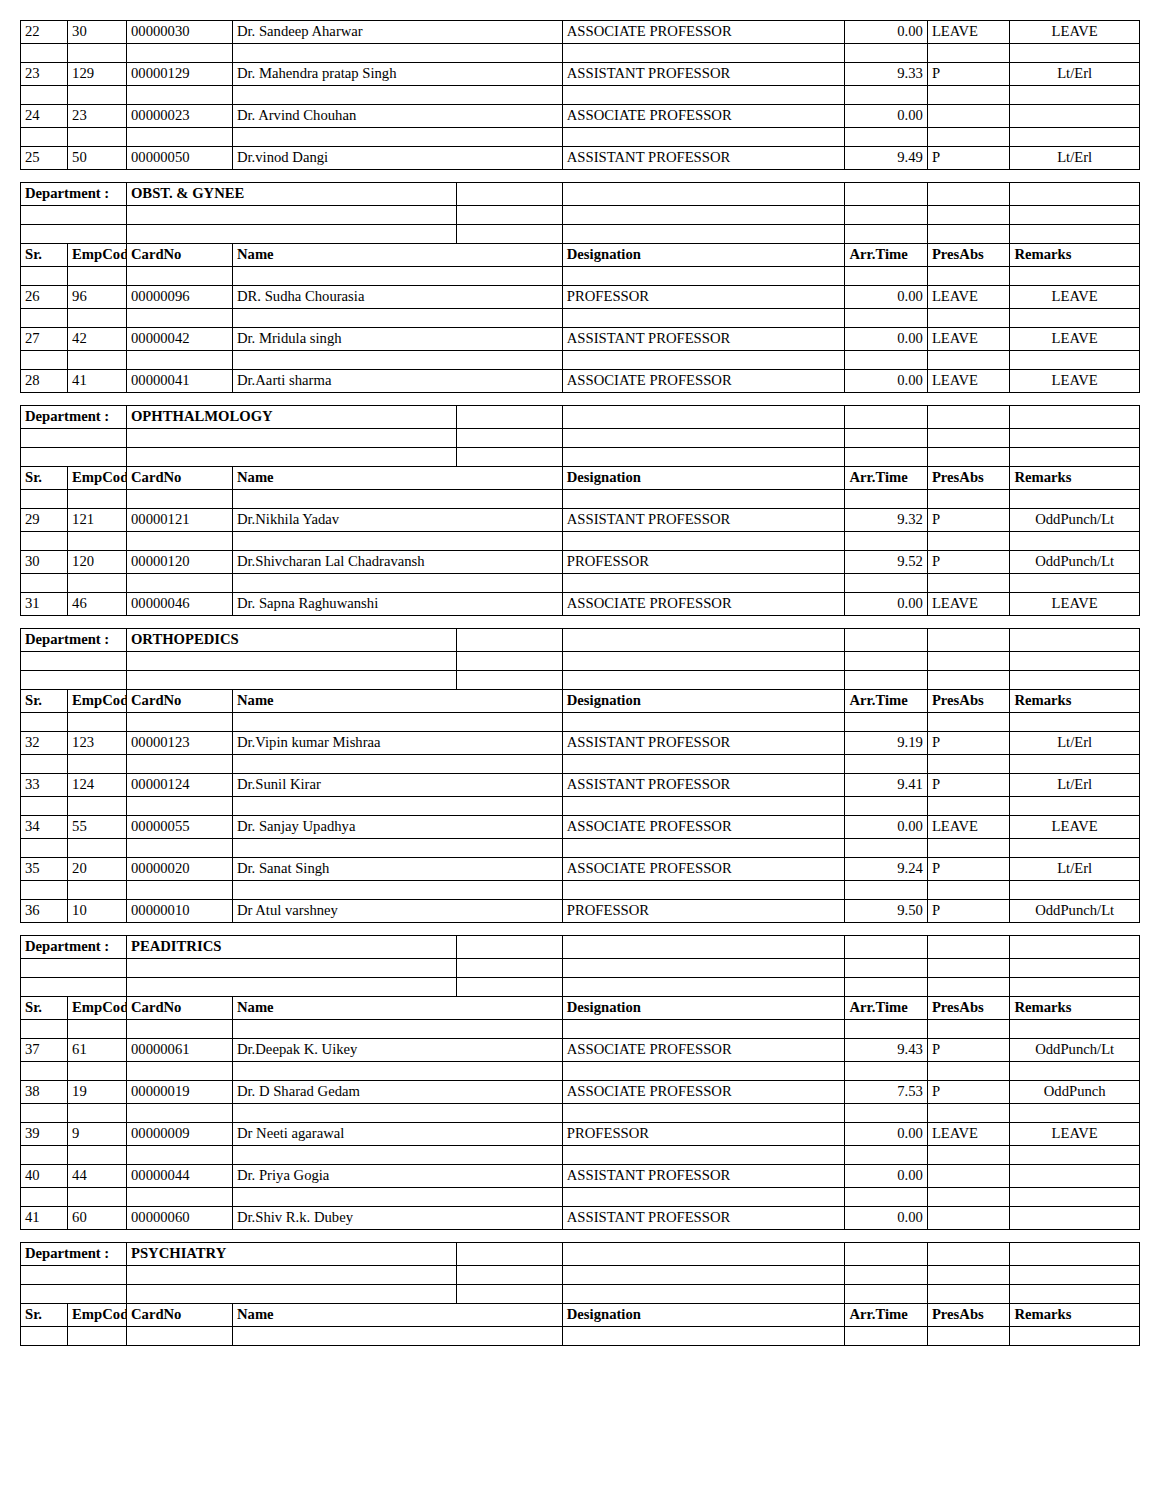| 22 | 30 | 00000030 | Dr. Sandeep Aharwar | ASSOCIATE PROFESSOR | 0.00 | LEAVE | LEAVE |
| 23 | 129 | 00000129 | Dr. Mahendra pratap Singh | ASSISTANT PROFESSOR | 9.33 | P | Lt/Erl |
| 24 | 23 | 00000023 | Dr. Arvind Chouhan | ASSOCIATE PROFESSOR | 0.00 | | |
| 25 | 50 | 00000050 | Dr.vinod Dangi | ASSISTANT PROFESSOR | 9.49 | P | Lt/Erl |
| Department : | OBST. & GYNEE | | | | | |
| Sr. | EmpCode | CardNo | Name | Designation | Arr.Time | PresAbs | Remarks |
| 26 | 96 | 00000096 | DR. Sudha Chourasia | PROFESSOR | 0.00 | LEAVE | LEAVE |
| 27 | 42 | 00000042 | Dr. Mridula singh | ASSISTANT PROFESSOR | 0.00 | LEAVE | LEAVE |
| 28 | 41 | 00000041 | Dr.Aarti sharma | ASSOCIATE PROFESSOR | 0.00 | LEAVE | LEAVE |
| Department : | OPHTHALMOLOGY | | | | | |
| Sr. | EmpCode | CardNo | Name | Designation | Arr.Time | PresAbs | Remarks |
| 29 | 121 | 00000121 | Dr.Nikhila Yadav | ASSISTANT PROFESSOR | 9.32 | P | OddPunch/Lt |
| 30 | 120 | 00000120 | Dr.Shivcharan Lal Chadravansh | PROFESSOR | 9.52 | P | OddPunch/Lt |
| 31 | 46 | 00000046 | Dr. Sapna Raghuwanshi | ASSOCIATE PROFESSOR | 0.00 | LEAVE | LEAVE |
| Department : | ORTHOPEDICS | | | | | |
| Sr. | EmpCode | CardNo | Name | Designation | Arr.Time | PresAbs | Remarks |
| 32 | 123 | 00000123 | Dr.Vipin kumar Mishraa | ASSISTANT PROFESSOR | 9.19 | P | Lt/Erl |
| 33 | 124 | 00000124 | Dr.Sunil Kirar | ASSISTANT PROFESSOR | 9.41 | P | Lt/Erl |
| 34 | 55 | 00000055 | Dr. Sanjay Upadhya | ASSOCIATE PROFESSOR | 0.00 | LEAVE | LEAVE |
| 35 | 20 | 00000020 | Dr. Sanat Singh | ASSOCIATE PROFESSOR | 9.24 | P | Lt/Erl |
| 36 | 10 | 00000010 | Dr Atul varshney | PROFESSOR | 9.50 | P | OddPunch/Lt |
| Department : | PEADITRICS | | | | | |
| Sr. | EmpCode | CardNo | Name | Designation | Arr.Time | PresAbs | Remarks |
| 37 | 61 | 00000061 | Dr.Deepak K. Uikey | ASSOCIATE PROFESSOR | 9.43 | P | OddPunch/Lt |
| 38 | 19 | 00000019 | Dr. D Sharad Gedam | ASSOCIATE PROFESSOR | 7.53 | P | OddPunch |
| 39 | 9 | 00000009 | Dr Neeti agarawal | PROFESSOR | 0.00 | LEAVE | LEAVE |
| 40 | 44 | 00000044 | Dr. Priya Gogia | ASSISTANT PROFESSOR | 0.00 | | |
| 41 | 60 | 00000060 | Dr.Shiv R.k. Dubey | ASSISTANT PROFESSOR | 0.00 | | |
| Department : | PSYCHIATRY | | | | | |
| Sr. | EmpCode | CardNo | Name | Designation | Arr.Time | PresAbs | Remarks |